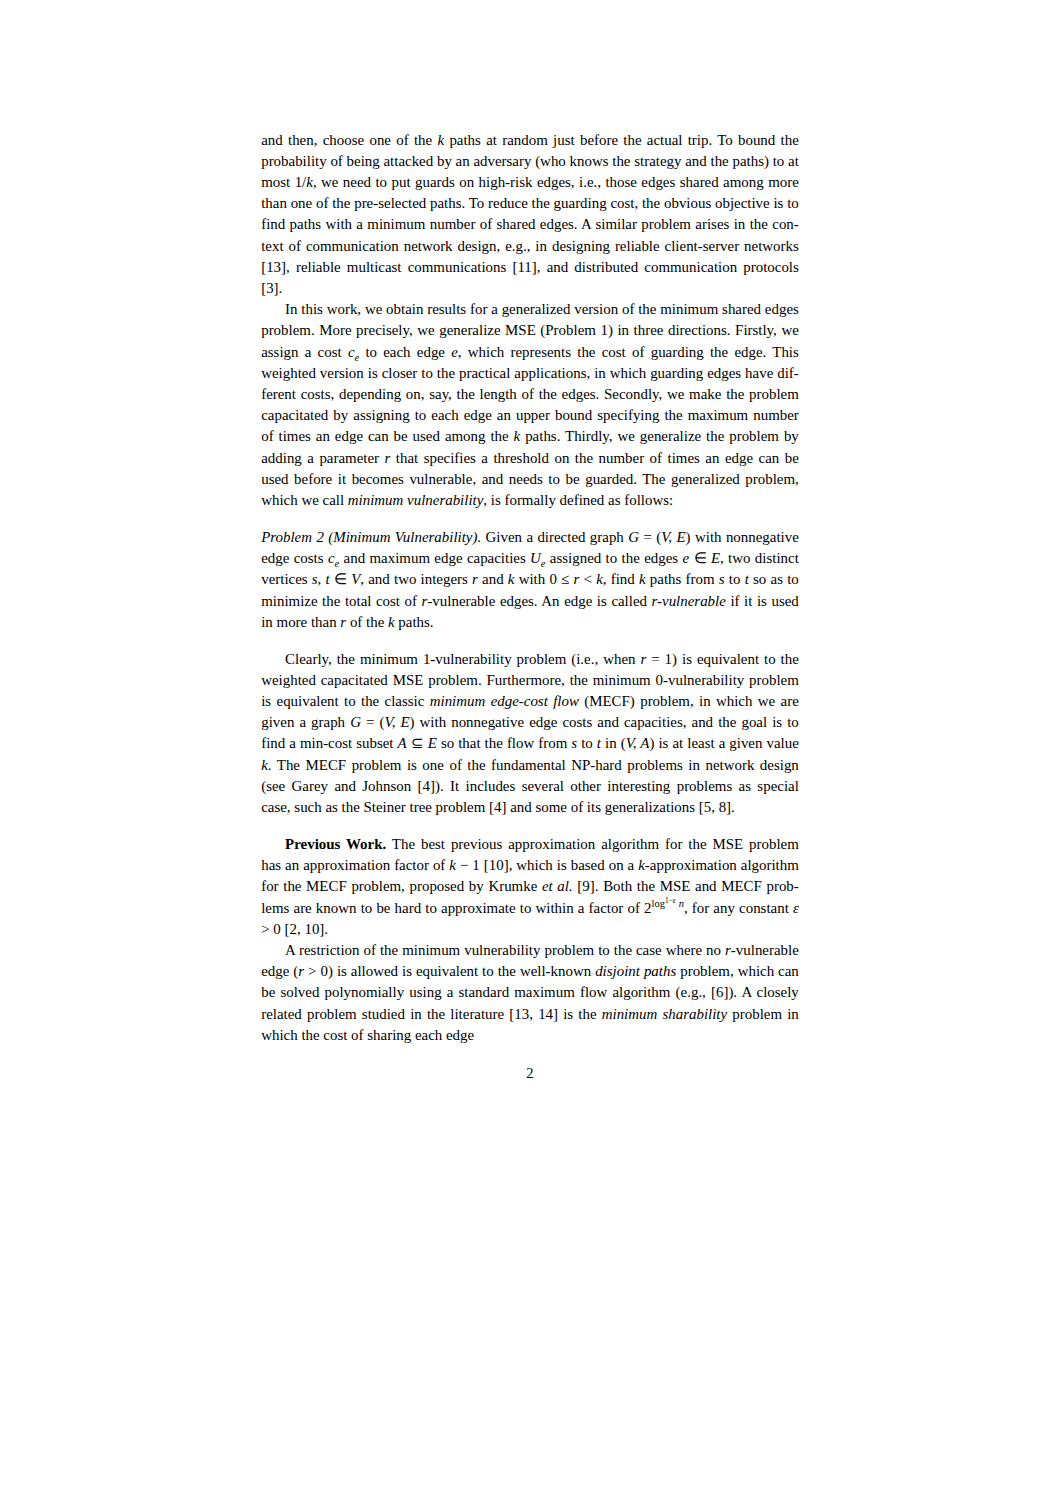and then, choose one of the k paths at random just before the actual trip. To bound the probability of being attacked by an adversary (who knows the strategy and the paths) to at most 1/k, we need to put guards on high-risk edges, i.e., those edges shared among more than one of the pre-selected paths. To reduce the guarding cost, the obvious objective is to find paths with a minimum number of shared edges. A similar problem arises in the context of communication network design, e.g., in designing reliable client-server networks [13], reliable multicast communications [11], and distributed communication protocols [3].
In this work, we obtain results for a generalized version of the minimum shared edges problem. More precisely, we generalize MSE (Problem 1) in three directions. Firstly, we assign a cost ce to each edge e, which represents the cost of guarding the edge. This weighted version is closer to the practical applications, in which guarding edges have different costs, depending on, say, the length of the edges. Secondly, we make the problem capacitated by assigning to each edge an upper bound specifying the maximum number of times an edge can be used among the k paths. Thirdly, we generalize the problem by adding a parameter r that specifies a threshold on the number of times an edge can be used before it becomes vulnerable, and needs to be guarded. The generalized problem, which we call minimum vulnerability, is formally defined as follows:
Problem 2 (Minimum Vulnerability). Given a directed graph G = (V, E) with nonnegative edge costs ce and maximum edge capacities Ue assigned to the edges e ∈ E, two distinct vertices s, t ∈ V, and two integers r and k with 0 ≤ r < k, find k paths from s to t so as to minimize the total cost of r-vulnerable edges. An edge is called r-vulnerable if it is used in more than r of the k paths.
Clearly, the minimum 1-vulnerability problem (i.e., when r = 1) is equivalent to the weighted capacitated MSE problem. Furthermore, the minimum 0-vulnerability problem is equivalent to the classic minimum edge-cost flow (MECF) problem, in which we are given a graph G = (V, E) with nonnegative edge costs and capacities, and the goal is to find a min-cost subset A ⊆ E so that the flow from s to t in (V, A) is at least a given value k. The MECF problem is one of the fundamental NP-hard problems in network design (see Garey and Johnson [4]). It includes several other interesting problems as special case, such as the Steiner tree problem [4] and some of its generalizations [5, 8].
Previous Work. The best previous approximation algorithm for the MSE problem has an approximation factor of k − 1 [10], which is based on a k-approximation algorithm for the MECF problem, proposed by Krumke et al. [9]. Both the MSE and MECF problems are known to be hard to approximate to within a factor of 2log1−ε n, for any constant ε > 0 [2, 10].
A restriction of the minimum vulnerability problem to the case where no r-vulnerable edge (r > 0) is allowed is equivalent to the well-known disjoint paths problem, which can be solved polynomially using a standard maximum flow algorithm (e.g., [6]). A closely related problem studied in the literature [13, 14] is the minimum sharability problem in which the cost of sharing each edge
2